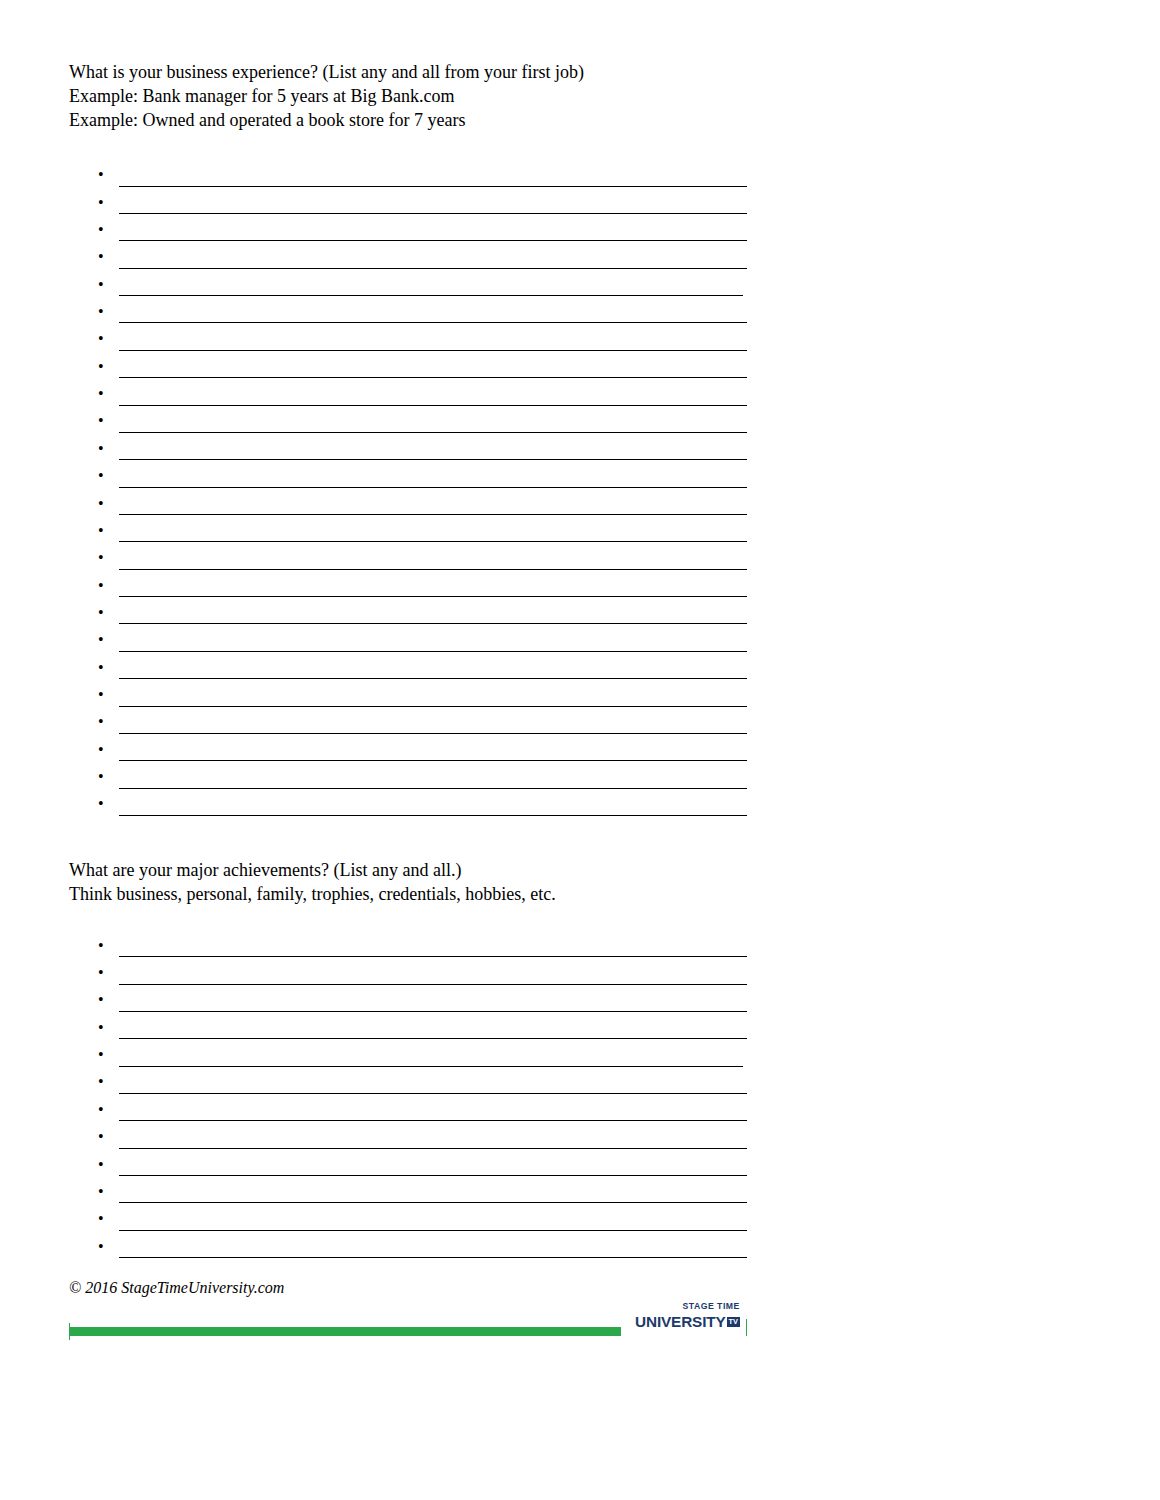What is your business experience? (List any and all from your first job)
Example: Bank manager for 5 years at Big Bank.com
Example: Owned and operated a book store for 7 years
What are your major achievements? (List any and all.)
Think business, personal, family, trophies, credentials, hobbies, etc.
© 2016 StageTimeUniversity.com
STAGE TIME UNIVERSITY TV